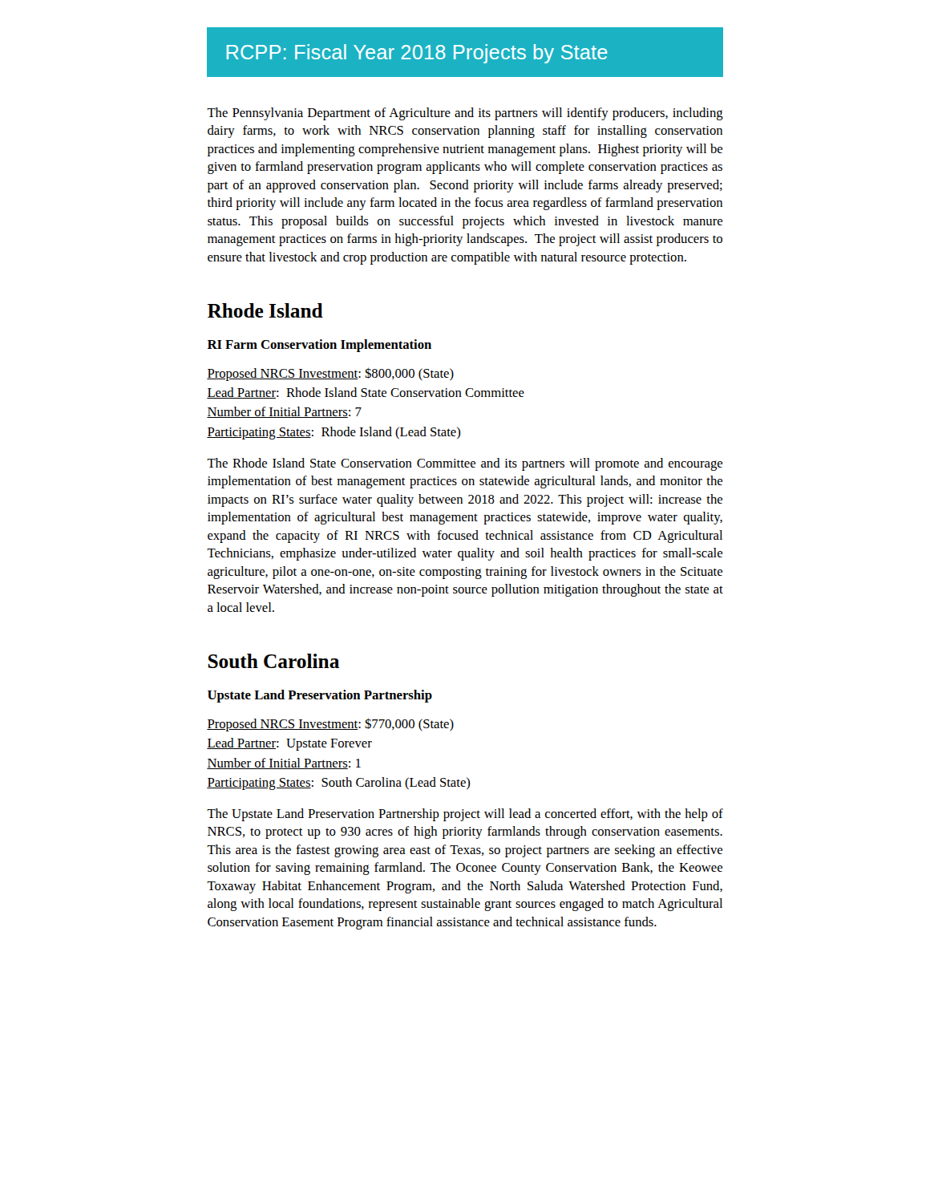RCPP: Fiscal Year 2018 Projects by State
The Pennsylvania Department of Agriculture and its partners will identify producers, including dairy farms, to work with NRCS conservation planning staff for installing conservation practices and implementing comprehensive nutrient management plans. Highest priority will be given to farmland preservation program applicants who will complete conservation practices as part of an approved conservation plan. Second priority will include farms already preserved; third priority will include any farm located in the focus area regardless of farmland preservation status. This proposal builds on successful projects which invested in livestock manure management practices on farms in high-priority landscapes. The project will assist producers to ensure that livestock and crop production are compatible with natural resource protection.
Rhode Island
RI Farm Conservation Implementation
Proposed NRCS Investment: $800,000 (State)
Lead Partner: Rhode Island State Conservation Committee
Number of Initial Partners: 7
Participating States: Rhode Island (Lead State)
The Rhode Island State Conservation Committee and its partners will promote and encourage implementation of best management practices on statewide agricultural lands, and monitor the impacts on RI’s surface water quality between 2018 and 2022. This project will: increase the implementation of agricultural best management practices statewide, improve water quality, expand the capacity of RI NRCS with focused technical assistance from CD Agricultural Technicians, emphasize under-utilized water quality and soil health practices for small-scale agriculture, pilot a one-on-one, on-site composting training for livestock owners in the Scituate Reservoir Watershed, and increase non-point source pollution mitigation throughout the state at a local level.
South Carolina
Upstate Land Preservation Partnership
Proposed NRCS Investment: $770,000 (State)
Lead Partner: Upstate Forever
Number of Initial Partners: 1
Participating States: South Carolina (Lead State)
The Upstate Land Preservation Partnership project will lead a concerted effort, with the help of NRCS, to protect up to 930 acres of high priority farmlands through conservation easements. This area is the fastest growing area east of Texas, so project partners are seeking an effective solution for saving remaining farmland. The Oconee County Conservation Bank, the Keowee Toxaway Habitat Enhancement Program, and the North Saluda Watershed Protection Fund, along with local foundations, represent sustainable grant sources engaged to match Agricultural Conservation Easement Program financial assistance and technical assistance funds.